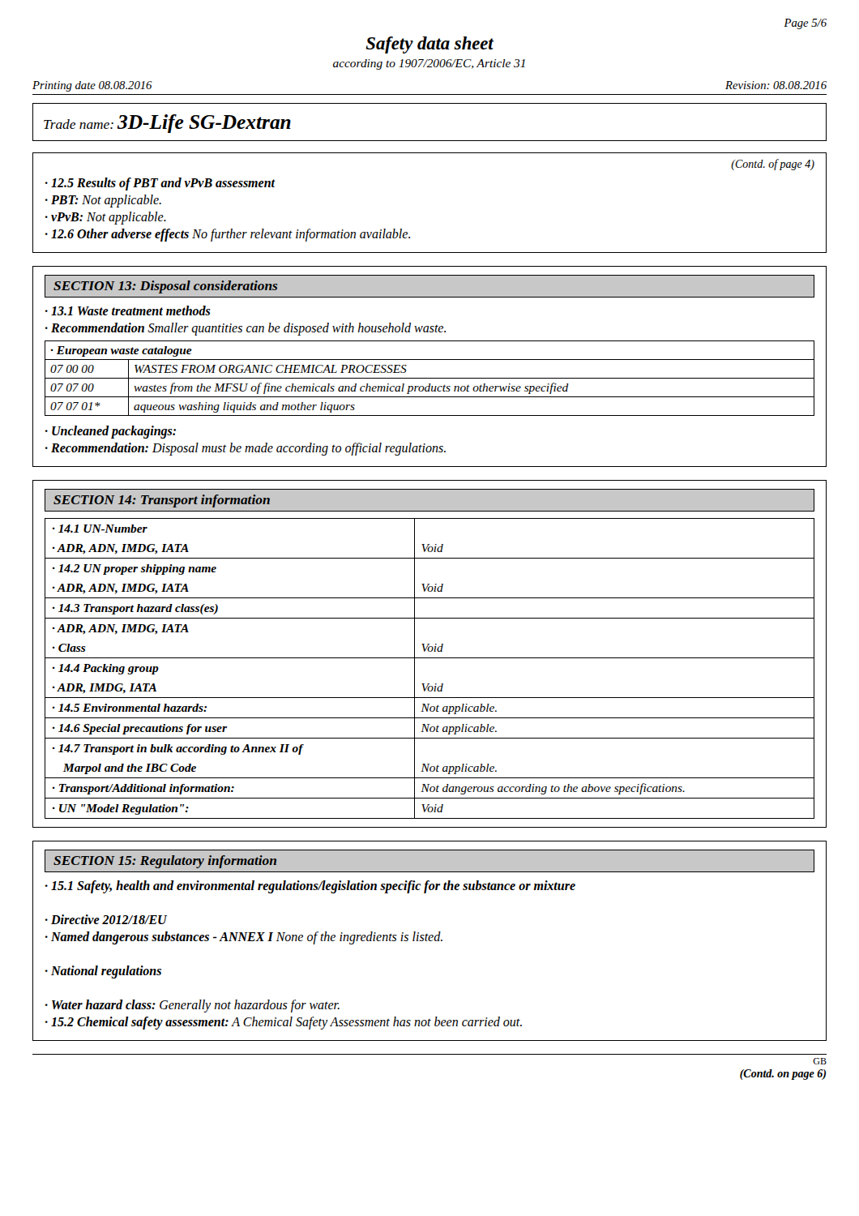Page 5/6
Safety data sheet
according to 1907/2006/EC, Article 31
Printing date 08.08.2016 Revision: 08.08.2016
Trade name: 3D-Life SG-Dextran
(Contd. of page 4)
· 12.5 Results of PBT and vPvB assessment
· PBT: Not applicable.
· vPvB: Not applicable.
· 12.6 Other adverse effects No further relevant information available.
SECTION 13: Disposal considerations
· 13.1 Waste treatment methods
· Recommendation Smaller quantities can be disposed with household waste.
| · European waste catalogue |
| 07 00 00 | WASTES FROM ORGANIC CHEMICAL PROCESSES |
| 07 07 00 | wastes from the MFSU of fine chemicals and chemical products not otherwise specified |
| 07 07 01* | aqueous washing liquids and mother liquors |
· Uncleaned packagings:
· Recommendation: Disposal must be made according to official regulations.
SECTION 14: Transport information
| · 14.1 UN-Number | |
| · ADR, ADN, IMDG, IATA | Void |
| · 14.2 UN proper shipping name | |
| · ADR, ADN, IMDG, IATA | Void |
| · 14.3 Transport hazard class(es) | |
| · ADR, ADN, IMDG, IATA | |
| · Class | Void |
| · 14.4 Packing group | |
| · ADR, IMDG, IATA | Void |
| · 14.5 Environmental hazards: | Not applicable. |
| · 14.6 Special precautions for user | Not applicable. |
| · 14.7 Transport in bulk according to Annex II of | |
| Marpol and the IBC Code | Not applicable. |
| · Transport/Additional information: | Not dangerous according to the above specifications. |
| · UN "Model Regulation": | Void |
SECTION 15: Regulatory information
· 15.1 Safety, health and environmental regulations/legislation specific for the substance or mixture
· Directive 2012/18/EU
· Named dangerous substances - ANNEX I None of the ingredients is listed.
· National regulations
· Water hazard class: Generally not hazardous for water.
· 15.2 Chemical safety assessment: A Chemical Safety Assessment has not been carried out.
GB
(Contd. on page 6)